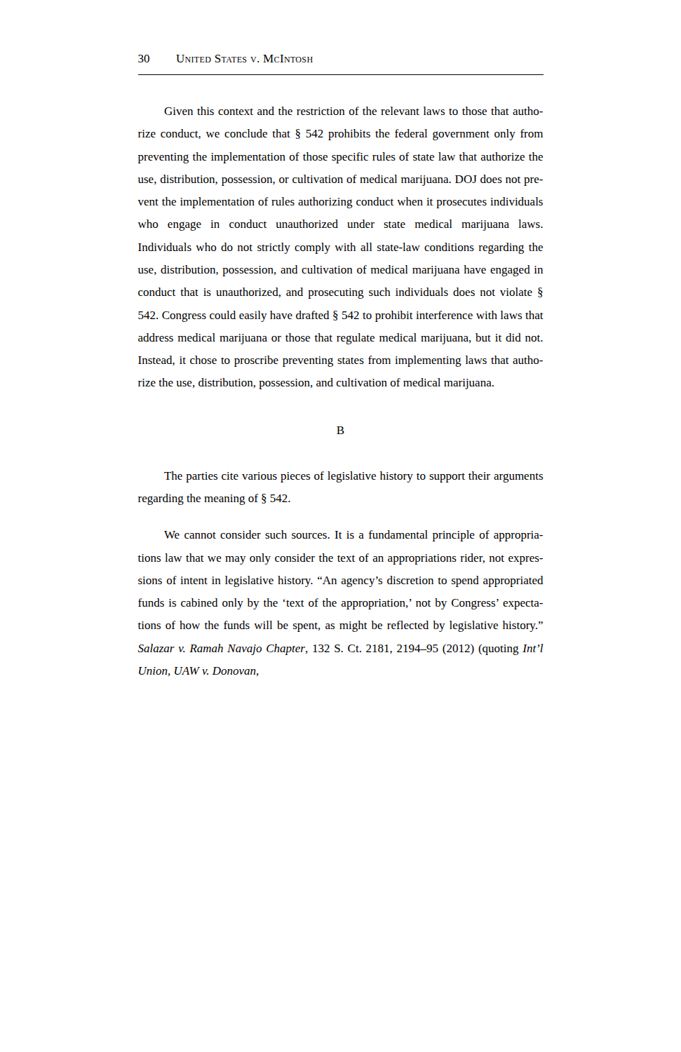30
United States v. McIntosh
Given this context and the restriction of the relevant laws to those that authorize conduct, we conclude that § 542 prohibits the federal government only from preventing the implementation of those specific rules of state law that authorize the use, distribution, possession, or cultivation of medical marijuana. DOJ does not prevent the implementation of rules authorizing conduct when it prosecutes individuals who engage in conduct unauthorized under state medical marijuana laws. Individuals who do not strictly comply with all state-law conditions regarding the use, distribution, possession, and cultivation of medical marijuana have engaged in conduct that is unauthorized, and prosecuting such individuals does not violate § 542. Congress could easily have drafted § 542 to prohibit interference with laws that address medical marijuana or those that regulate medical marijuana, but it did not. Instead, it chose to proscribe preventing states from implementing laws that authorize the use, distribution, possession, and cultivation of medical marijuana.
B
The parties cite various pieces of legislative history to support their arguments regarding the meaning of § 542.
We cannot consider such sources. It is a fundamental principle of appropriations law that we may only consider the text of an appropriations rider, not expressions of intent in legislative history. “An agency’s discretion to spend appropriated funds is cabined only by the ‘text of the appropriation,’ not by Congress’ expectations of how the funds will be spent, as might be reflected by legislative history.” Salazar v. Ramah Navajo Chapter, 132 S. Ct. 2181, 2194–95 (2012) (quoting Int’l Union, UAW v. Donovan,